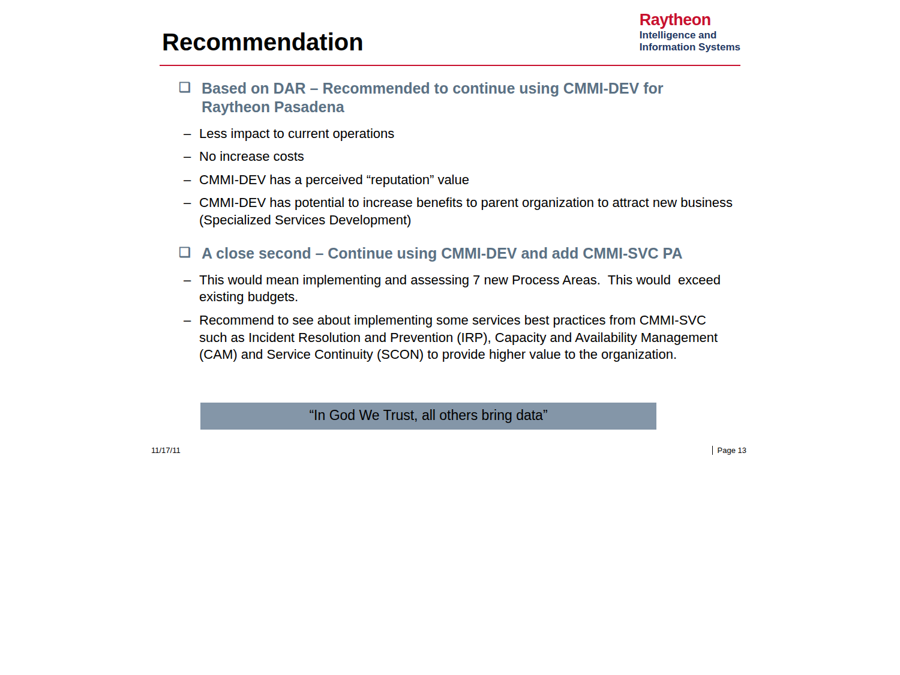Raytheon
Intelligence and
Information Systems
Recommendation
Based on DAR – Recommended to continue using CMMI-DEV for Raytheon Pasadena
Less impact to current operations
No increase costs
CMMI-DEV has a perceived “reputation” value
CMMI-DEV has potential to increase benefits to parent organization to attract new business (Specialized Services Development)
A close second – Continue using CMMI-DEV and add CMMI-SVC PA
This would mean implementing and assessing 7 new Process Areas. This would exceed existing budgets.
Recommend to see about implementing some services best practices from CMMI-SVC such as Incident Resolution and Prevention (IRP), Capacity and Availability Management (CAM) and Service Continuity (SCON) to provide higher value to the organization.
“In God We Trust, all others bring data”
11/17/11
Page 13